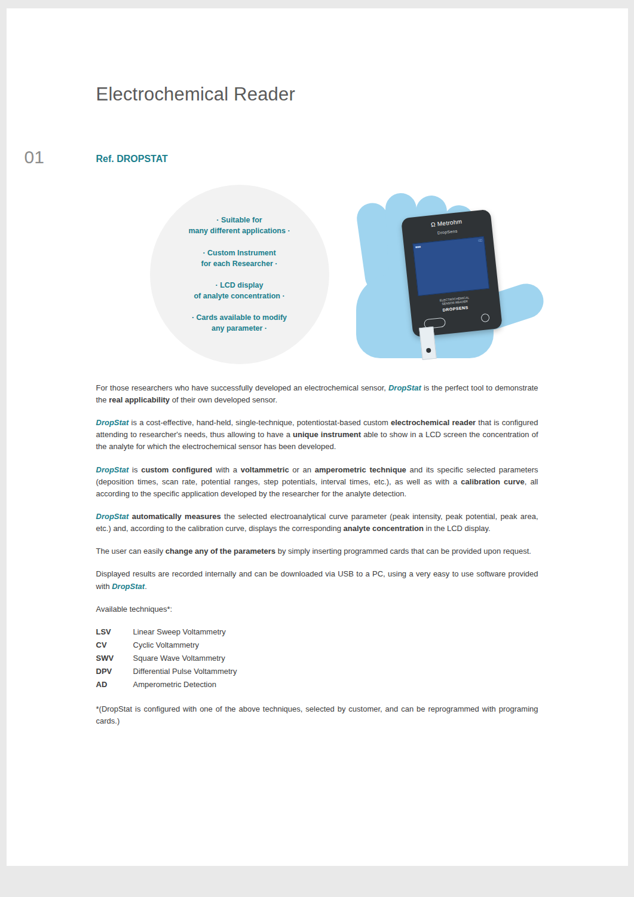Electrochemical Reader
01
Ref. DROPSTAT
· Suitable for
many different applications ·
· Custom Instrument
for each Researcher ·
· LCD display
of analyte concentration ·
· Cards available to modify
any parameter ·
Ω Metrohm
DropSens
■■■□□
ELECTROCHEMICAL
SENSOR READER DROPSENS
For those researchers who have successfully developed an electrochemical sensor, DropStat is the perfect tool to demonstrate the real applicability of their own developed sensor.
DropStat is a cost-effective, hand-held, single-technique, potentiostat-based custom electrochemical reader that is configured attending to researcher's needs, thus allowing to have a unique instrument able to show in a LCD screen the concentration of the analyte for which the electrochemical sensor has been developed.
DropStat is custom configured with a voltammetric or an amperometric technique and its specific selected parameters (deposition times, scan rate, potential ranges, step potentials, interval times, etc.), as well as with a calibration curve, all according to the specific application developed by the researcher for the analyte detection.
DropStat automatically measures the selected electroanalytical curve parameter (peak intensity, peak potential, peak area, etc.) and, according to the calibration curve, displays the corresponding analyte concentration in the LCD display.
The user can easily change any of the parameters by simply inserting programmed cards that can be provided upon request.
Displayed results are recorded internally and can be downloaded via USB to a PC, using a very easy to use software provided with DropStat.
Available techniques*:
| LSV | Linear Sweep Voltammetry |
| CV | Cyclic Voltammetry |
| SWV | Square Wave Voltammetry |
| DPV | Differential Pulse Voltammetry |
| AD | Amperometric Detection |
*(DropStat is configured with one of the above techniques, selected by customer, and can be reprogrammed with programing cards.)